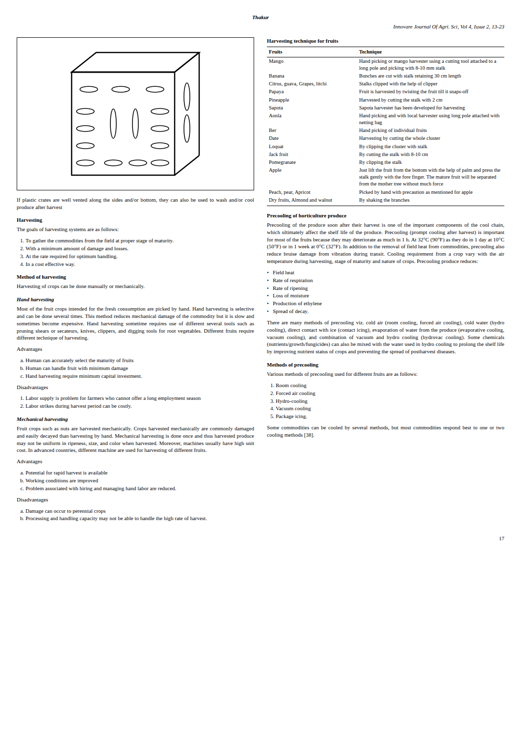Thakur
Innovare Journal Of Agri. Sci, Vol 4, Issue 2, 13-23
If plastic crates are well vented along the sides and/or bottom, they can also be used to wash and/or cool produce after harvest
Harvesting
The goals of harvesting systems are as follows:
To gather the commodities from the field at proper stage of maturity.
With a minimum amount of damage and losses.
At the rate required for optimum handling.
In a cost effective way.
Method of harvesting
Harvesting of crops can be done manually or mechanically.
Hand harvesting
Most of the fruit crops intended for the fresh consumption are picked by hand. Hand harvesting is selective and can be done several times. This method reduces mechanical damage of the commodity but it is slow and sometimes become expensive. Hand harvesting sometime requires use of different several tools such as pruning shears or secateurs, knives, clippers, and digging tools for root vegetables. Different fruits require different technique of harvesting.
Advantages
Human can accurately select the maturity of fruits
Human can handle fruit with minimum damage
Hand harvesting require minimum capital investment.
Disadvantages
Labor supply is problem for farmers who cannot offer a long employment season
Labor strikes during harvest period can be costly.
Mechanical harvesting
Fruit crops such as nuts are harvested mechanically. Crops harvested mechanically are commonly damaged and easily decayed than harvesting by hand. Mechanical harvesting is done once and thus harvested produce may not be uniform in ripeness, size, and color when harvested. Moreover, machines usually have high unit cost. In advanced countries, different machine are used for harvesting of different fruits.
Advantages
Potential for rapid harvest is available
Working conditions are improved
Problem associated with hiring and managing hand labor are reduced.
Disadvantages
Damage can occur to perennial crops
Processing and handling capacity may not be able to handle the high rate of harvest.
Harvesting technique for fruits
| Fruits | Technique |
| --- | --- |
| Mango | Hand picking or mango harvester using a cutting tool attached to a long pole and picking with 8-10 mm stalk |
| Banana | Bunches are cut with stalk retaining 30 cm length |
| Citrus, guava, Grapes, litchi | Stalks clipped with the help of clipper |
| Papaya | Fruit is harvested by twisting the fruit till it snaps-off |
| Pineapple | Harvested by cutting the stalk with 2 cm |
| Sapota | Sapota harvester has been developed for harvesting |
| Aonla | Hand picking and with local harvester using long pole attached with netting bag |
| Ber | Hand picking of individual fruits |
| Date | Harvesting by cutting the whole cluster |
| Loquat | By clipping the cluster with stalk |
| Jack fruit | By cutting the stalk with 8-10 cm |
| Pomegranate | By clipping the stalk |
| Apple | Just lift the fruit from the bottom with the help of palm and press the stalk gently with the fore finger. The mature fruit will be separated from the mother tree without much force |
| Peach, pear, Apricot | Picked by hand with precaution as mentioned for apple |
| Dry fruits, Almond and walnut | By shaking the branches |
Precooling of horticulture produce
Precooling of the produce soon after their harvest is one of the important components of the cool chain, which ultimately affect the shelf life of the produce. Precooling (prompt cooling after harvest) is important for most of the fruits because they may deteriorate as much in 1 h. At 32°C (90°F) as they do in 1 day at 10°C (50°F) or in 1 week at 0°C (32°F). In addition to the removal of field heat from commodities, precooling also reduce bruise damage from vibration during transit. Cooling requirement from a crop vary with the air temperature during harvesting, stage of maturity and nature of crops. Precooling produce reduces:
Field heat
Rate of respiration
Rate of ripening
Loss of moisture
Production of ethylene
Spread of decay.
There are many methods of precooling viz. cold air (room cooling, forced air cooling), cold water (hydro cooling), direct contact with ice (contact icing), evaporation of water from the produce (evaporative cooling, vacuum cooling), and combination of vacuum and hydro cooling (hydrovac cooling). Some chemicals (nutrients/growth/fungicides) can also be mixed with the water used in hydro cooling to prolong the shelf life by improving nutrient status of crops and preventing the spread of postharvest diseases.
Methods of precooling
Various methods of precooling used for different fruits are as follows:
Room cooling
Forced air cooling
Hydro-cooling
Vacuum cooling
Package icing.
Some commodities can be cooled by several methods, but most commodities respond best to one or two cooling methods [38].
17